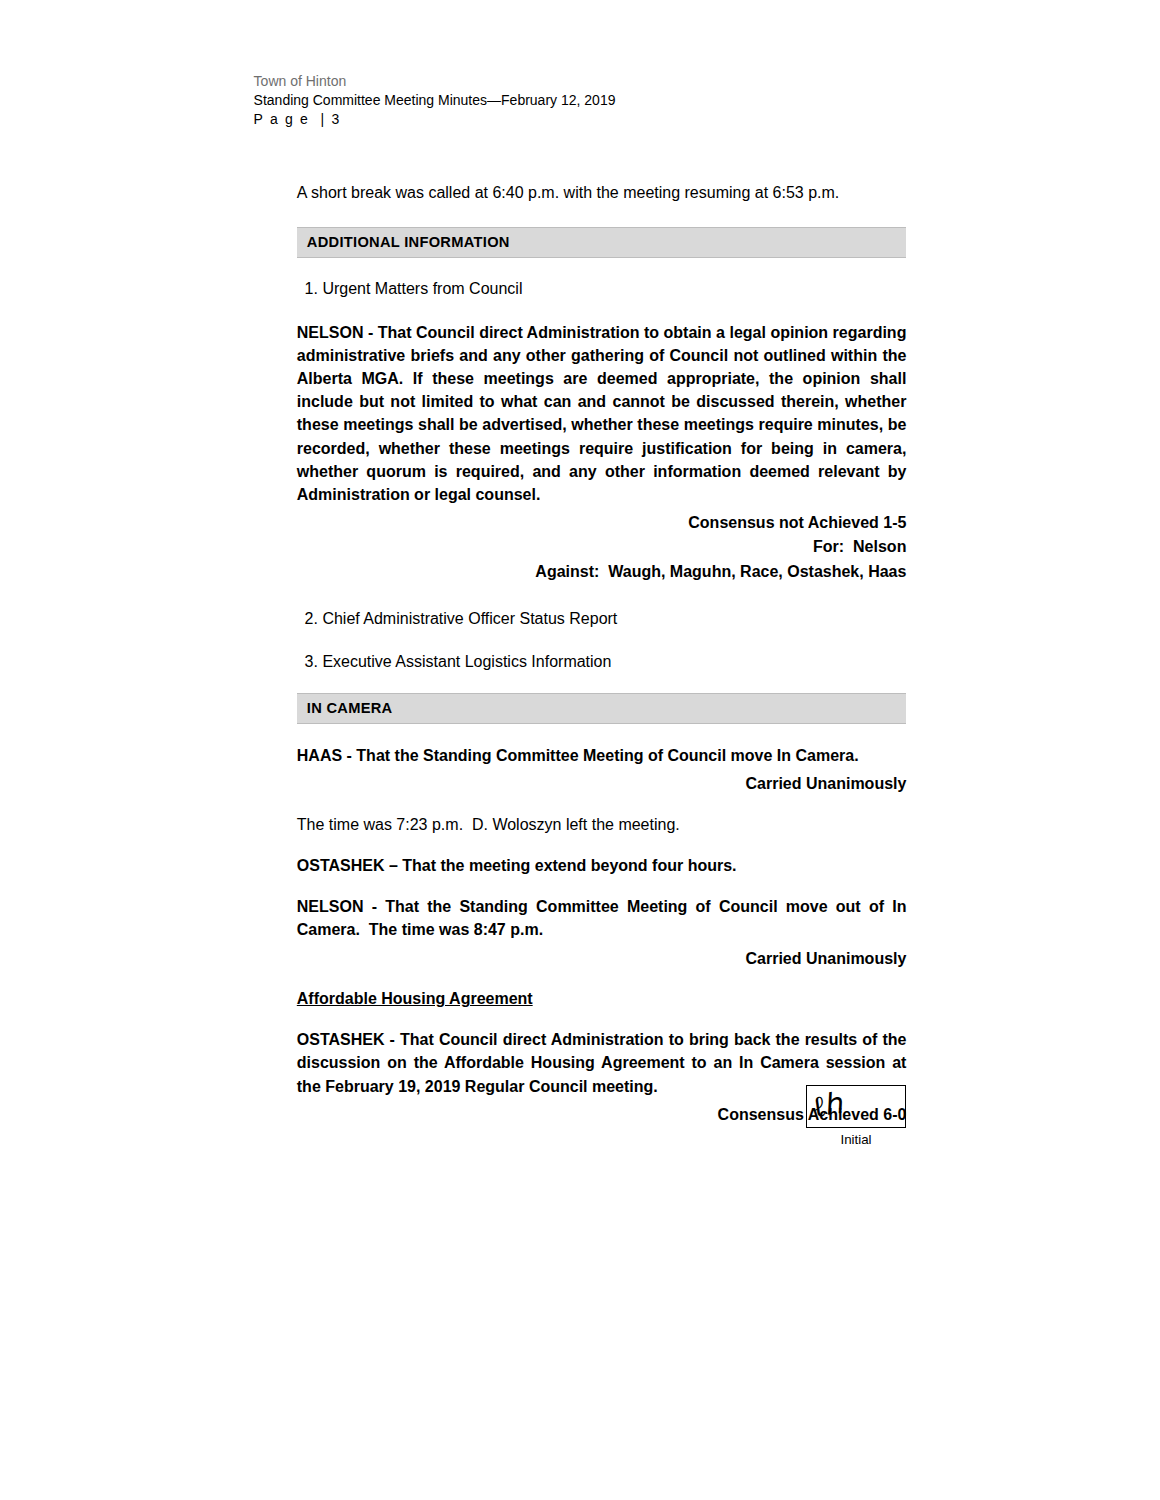Town of Hinton
Standing Committee Meeting Minutes—February 12, 2019
P a g e | 3
A short break was called at 6:40 p.m. with the meeting resuming at 6:53 p.m.
ADDITIONAL INFORMATION
Urgent Matters from Council
NELSON - That Council direct Administration to obtain a legal opinion regarding administrative briefs and any other gathering of Council not outlined within the Alberta MGA. If these meetings are deemed appropriate, the opinion shall include but not limited to what can and cannot be discussed therein, whether these meetings shall be advertised, whether these meetings require minutes, be recorded, whether these meetings require justification for being in camera, whether quorum is required, and any other information deemed relevant by Administration or legal counsel.
Consensus not Achieved 1-5
For: Nelson
Against: Waugh, Maguhn, Race, Ostashek, Haas
Chief Administrative Officer Status Report
Executive Assistant Logistics Information
IN CAMERA
HAAS - That the Standing Committee Meeting of Council move In Camera.
Carried Unanimously
The time was 7:23 p.m. D. Woloszyn left the meeting.
OSTASHEK – That the meeting extend beyond four hours.
NELSON - That the Standing Committee Meeting of Council move out of In Camera. The time was 8:47 p.m.
Carried Unanimously
Affordable Housing Agreement
OSTASHEK - That Council direct Administration to bring back the results of the discussion on the Affordable Housing Agreement to an In Camera session at the February 19, 2019 Regular Council meeting.
Consensus Achieved 6-0
ℓℎ
Initial